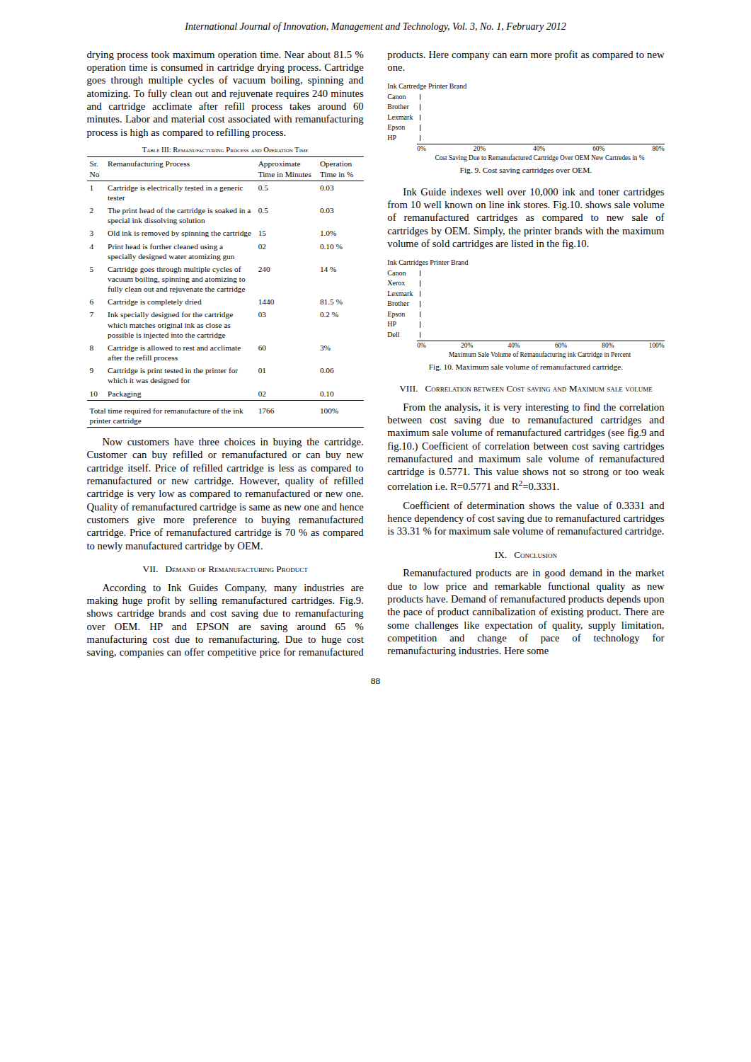International Journal of Innovation, Management and Technology, Vol. 3, No. 1, February 2012
drying process took maximum operation time. Near about 81.5 % operation time is consumed in cartridge drying process. Cartridge goes through multiple cycles of vacuum boiling, spinning and atomizing. To fully clean out and rejuvenate requires 240 minutes and cartridge acclimate after refill process takes around 60 minutes. Labor and material cost associated with remanufacturing process is high as compared to refilling process.
Table III: Remanufacturing Process and Operation Time
| Sr. No | Remanufacturing Process | Approximate Time in Minutes | Operation Time in % |
| --- | --- | --- | --- |
| 1 | Cartridge is electrically tested in a generic tester | 0.5 | 0.03 |
| 2 | The print head of the cartridge is soaked in a special ink dissolving solution | 0.5 | 0.03 |
| 3 | Old ink is removed by spinning the cartridge | 15 | 1.0% |
| 4 | Print head is further cleaned using a specially designed water atomizing gun | 02 | 0.10 % |
| 5 | Cartridge goes through multiple cycles of vacuum boiling, spinning and atomizing to fully clean out and rejuvenate the cartridge | 240 | 14 % |
| 6 | Cartridge is completely dried | 1440 | 81.5 % |
| 7 | Ink specially designed for the cartridge which matches original ink as close as possible is injected into the cartridge | 03 | 0.2 % |
| 8 | Cartridge is allowed to rest and acclimate after the refill process | 60 | 3% |
| 9 | Cartridge is print tested in the printer for which it was designed for | 01 | 0.06 |
| 10 | Packaging | 02 | 0.10 |
| Total time required for remanufacture of the ink printer cartridge | 1766 | 100% |
Now customers have three choices in buying the cartridge. Customer can buy refilled or remanufactured or can buy new cartridge itself. Price of refilled cartridge is less as compared to remanufactured or new cartridge. However, quality of refilled cartridge is very low as compared to remanufactured or new one. Quality of remanufactured cartridge is same as new one and hence customers give more preference to buying remanufactured cartridge. Price of remanufactured cartridge is 70 % as compared to newly manufactured cartridge by OEM.
VII. Demand of Remanufacturing Product
According to Ink Guides Company, many industries are making huge profit by selling remanufactured cartridges. Fig.9. shows cartridge brands and cost saving due to remanufacturing over OEM. HP and EPSON are saving around 65 % manufacturing cost due to remanufacturing. Due to huge cost saving, companies can offer competitive price for remanufactured products. Here company can earn more profit as compared to new one.
Ink Cartredge Printer Brand
Canon
Brother
Lexmark
Epson
HP
0% 20% 40% 60% 80%
Cost Saving Due to Remanufactured Cartridge Over OEM New Cartredes in %
Fig. 9. Cost saving cartridges over OEM.
Ink Guide indexes well over 10,000 ink and toner cartridges from 10 well known on line ink stores. Fig.10. shows sale volume of remanufactured cartridges as compared to new sale of cartridges by OEM. Simply, the printer brands with the maximum volume of sold cartridges are listed in the fig.10.
Ink Cartridges Printer Brand
Canon
Xerox
Lexmark
Brother
Epson
HP
Dell
0% 20% 40% 60% 80% 100%
Maximum Sale Volume of Remanufacturing ink Cartridge in Percent
Fig. 10. Maximum sale volume of remanufactured cartridge.
VIII. Correlation between Cost saving and Maximum sale volume
From the analysis, it is very interesting to find the correlation between cost saving due to remanufactured cartridges and maximum sale volume of remanufactured cartridges (see fig.9 and fig.10.) Coefficient of correlation between cost saving cartridges remanufactured and maximum sale volume of remanufactured cartridge is 0.5771. This value shows not so strong or too weak correlation i.e. R=0.5771 and R2=0.3331.
Coefficient of determination shows the value of 0.3331 and hence dependency of cost saving due to remanufactured cartridges is 33.31 % for maximum sale volume of remanufactured cartridge.
IX. Conclusion
Remanufactured products are in good demand in the market due to low price and remarkable functional quality as new products have. Demand of remanufactured products depends upon the pace of product cannibalization of existing product. There are some challenges like expectation of quality, supply limitation, competition and change of pace of technology for remanufacturing industries. Here some
88